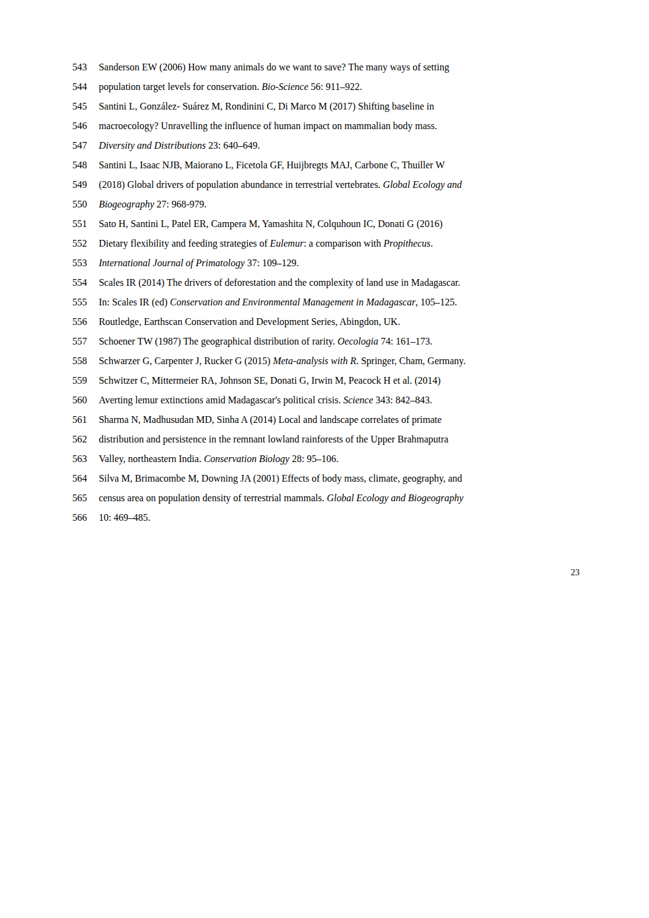543 Sanderson EW (2006) How many animals do we want to save? The many ways of setting
544 population target levels for conservation. Bio-Science 56: 911–922.
545 Santini L, González- Suárez M, Rondinini C, Di Marco M (2017) Shifting baseline in
546 macroecology? Unravelling the influence of human impact on mammalian body mass.
547 Diversity and Distributions 23: 640–649.
548 Santini L, Isaac NJB, Maiorano L, Ficetola GF, Huijbregts MAJ, Carbone C, Thuiller W
549(2018) Global drivers of population abundance in terrestrial vertebrates. Global Ecology and
550 Biogeography 27: 968-979.
551 Sato H, Santini L, Patel ER, Campera M, Yamashita N, Colquhoun IC, Donati G (2016)
552 Dietary flexibility and feeding strategies of Eulemur: a comparison with Propithecus.
553 International Journal of Primatology 37: 109–129.
554 Scales IR (2014) The drivers of deforestation and the complexity of land use in Madagascar.
555 In: Scales IR (ed) Conservation and Environmental Management in Madagascar, 105–125.
556 Routledge, Earthscan Conservation and Development Series, Abingdon, UK.
557 Schoener TW (1987) The geographical distribution of rarity. Oecologia 74: 161–173.
558 Schwarzer G, Carpenter J, Rucker G (2015) Meta-analysis with R. Springer, Cham, Germany.
559 Schwitzer C, Mittermeier RA, Johnson SE, Donati G, Irwin M, Peacock H et al. (2014)
560 Averting lemur extinctions amid Madagascar's political crisis. Science 343: 842–843.
561 Sharma N, Madhusudan MD, Sinha A (2014) Local and landscape correlates of primate
562 distribution and persistence in the remnant lowland rainforests of the Upper Brahmaputra
563 Valley, northeastern India. Conservation Biology 28: 95–106.
564 Silva M, Brimacombe M, Downing JA (2001) Effects of body mass, climate, geography, and
565 census area on population density of terrestrial mammals. Global Ecology and Biogeography
56610: 469–485.
23